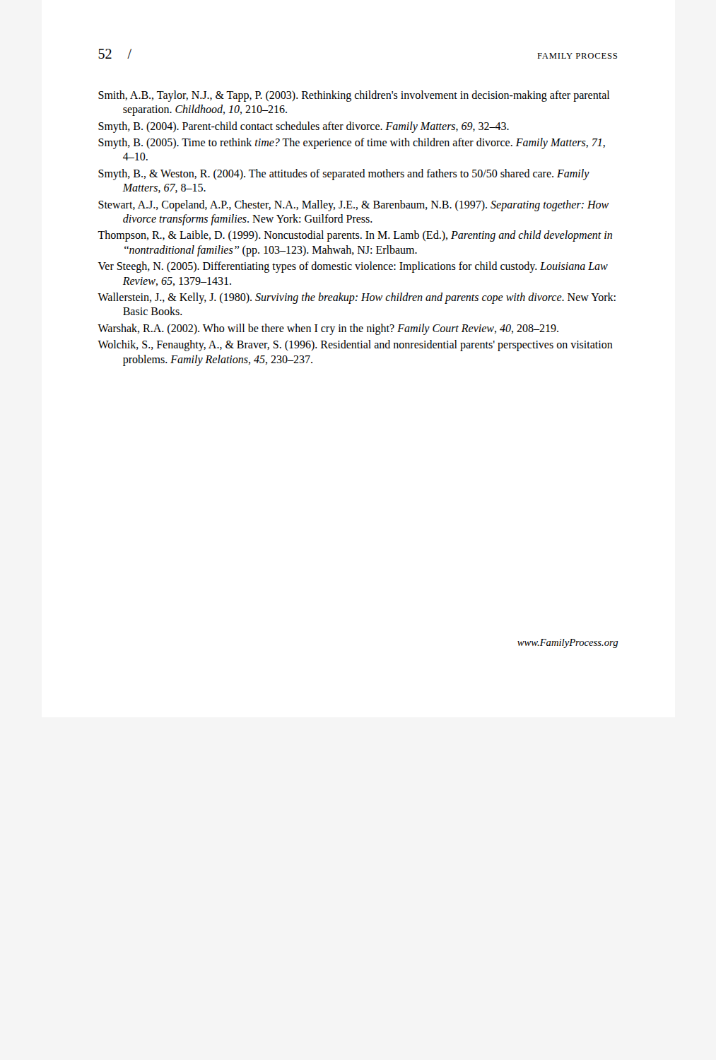52/
FAMILY PROCESS
Smith, A.B., Taylor, N.J., & Tapp, P. (2003). Rethinking children's involvement in decision-making after parental separation. Childhood, 10, 210–216.
Smyth, B. (2004). Parent-child contact schedules after divorce. Family Matters, 69, 32–43.
Smyth, B. (2005). Time to rethink time? The experience of time with children after divorce. Family Matters, 71, 4–10.
Smyth, B., & Weston, R. (2004). The attitudes of separated mothers and fathers to 50/50 shared care. Family Matters, 67, 8–15.
Stewart, A.J., Copeland, A.P., Chester, N.A., Malley, J.E., & Barenbaum, N.B. (1997). Separating together: How divorce transforms families. New York: Guilford Press.
Thompson, R., & Laible, D. (1999). Noncustodial parents. In M. Lamb (Ed.), Parenting and child development in ‘‘nontraditional families’’ (pp. 103–123). Mahwah, NJ: Erlbaum.
Ver Steegh, N. (2005). Differentiating types of domestic violence: Implications for child custody. Louisiana Law Review, 65, 1379–1431.
Wallerstein, J., & Kelly, J. (1980). Surviving the breakup: How children and parents cope with divorce. New York: Basic Books.
Warshak, R.A. (2002). Who will be there when I cry in the night? Family Court Review, 40, 208–219.
Wolchik, S., Fenaughty, A., & Braver, S. (1996). Residential and nonresidential parents' perspectives on visitation problems. Family Relations, 45, 230–237.
www.FamilyProcess.org